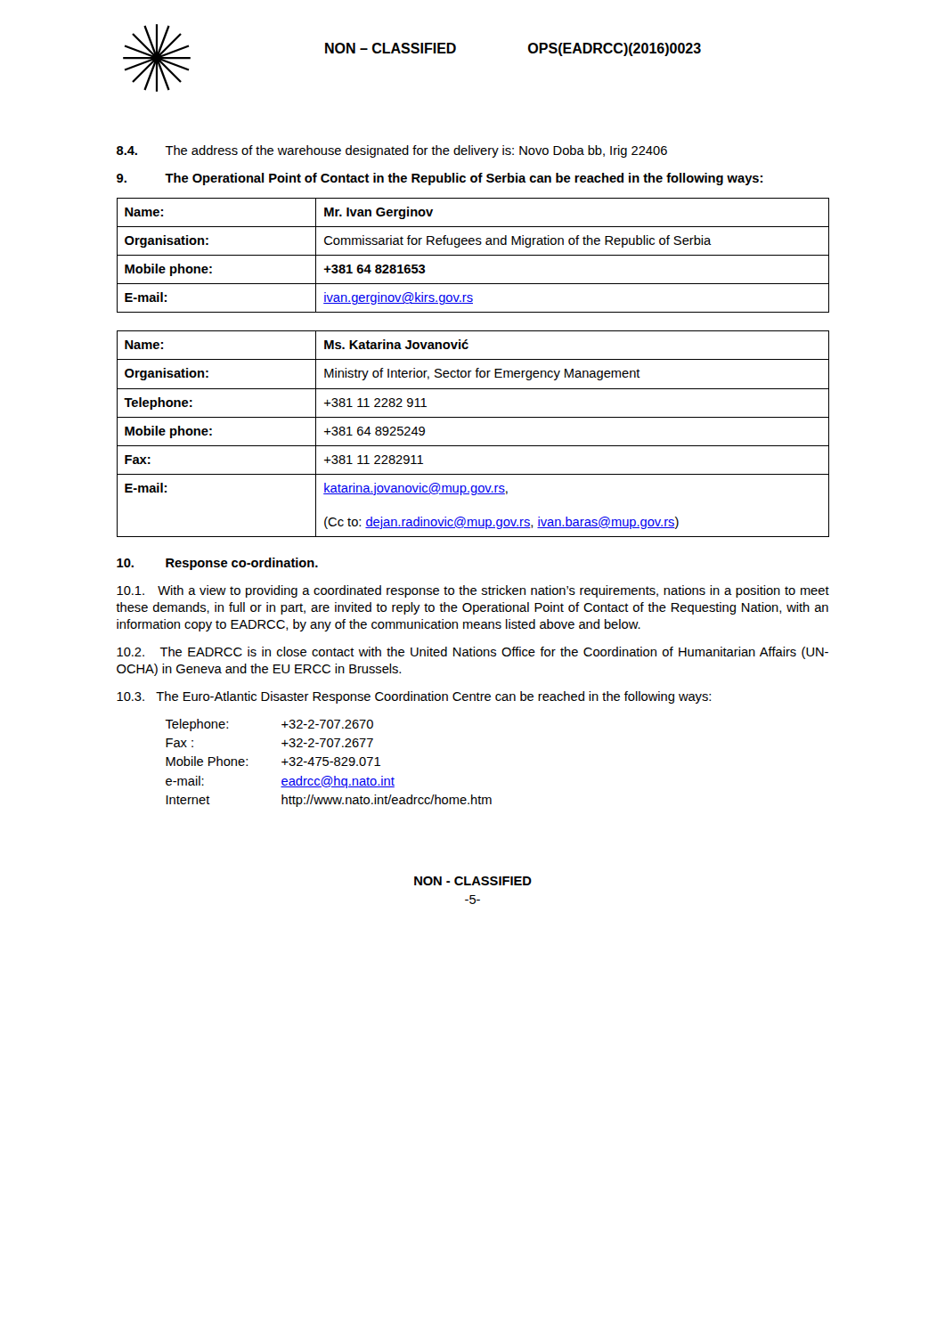NON – CLASSIFIED OPS(EADRCC)(2016)0023
8.4.
The address of the warehouse designated for the delivery is: Novo Doba bb, Irig 22406
9.
The Operational Point of Contact in the Republic of Serbia can be reached in the following ways:
| Name: | Mr. Ivan Gerginov |
| Organisation: | Commissariat for Refugees and Migration of the Republic of Serbia |
| Mobile phone: | +381 64 8281653 |
| E-mail: | ivan.gerginov@kirs.gov.rs |
| Name: | Ms. Katarina Jovanović |
| Organisation: | Ministry of Interior, Sector for Emergency Management |
| Telephone: | +381 11 2282 911 |
| Mobile phone: | +381 64 8925249 |
| Fax: | +381 11 2282911 |
| E-mail: | katarina.jovanovic@mup.gov.rs , (Cc to: dejan.radinovic@mup.gov.rs , ivan.baras@mup.gov.rs ) |
10.
Response co-ordination.
10.1. With a view to providing a coordinated response to the stricken nation’s requirements, nations in a position to meet these demands, in full or in part, are invited to reply to the Operational Point of Contact of the Requesting Nation, with an information copy to EADRCC, by any of the communication means listed above and below.
10.2. The EADRCC is in close contact with the United Nations Office for the Coordination of Humanitarian Affairs (UN-OCHA) in Geneva and the EU ERCC in Brussels.
10.3. The Euro-Atlantic Disaster Response Coordination Centre can be reached in the following ways:
Telephone:
+32-2-707.2670
Fax :
+32-2-707.2677
Mobile Phone:
+32-475-829.071
e-mail:
eadrcc@hq.nato.int
Internet
http://www.nato.int/eadrcc/home.htm
NON - CLASSIFIED
-5-